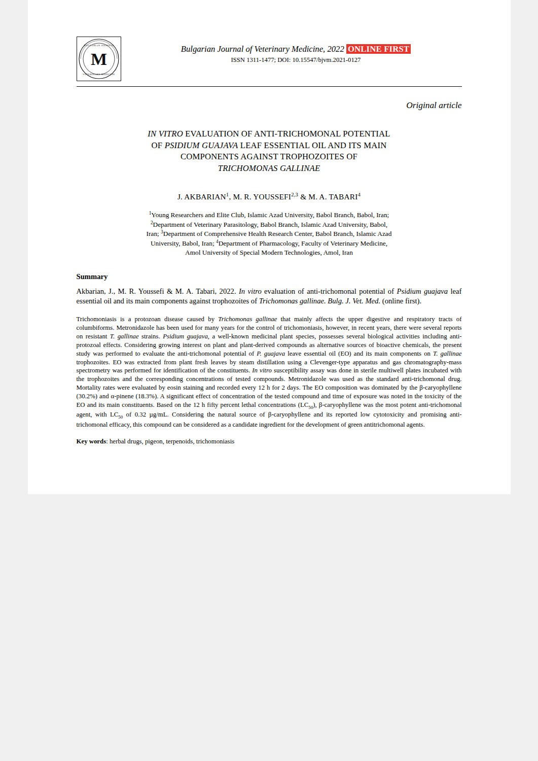M BULGARIAN JOURNAL VETERINARY MEDICINE
Bulgarian Journal of Veterinary Medicine, 2022 ONLINE FIRST
ISSN 1311-1477; DOI: 10.15547/bjvm.2021-0127
Original article
IN VITRO EVALUATION OF ANTI-TRICHOMONAL POTENTIAL
OF PSIDIUM GUAJAVA LEAF ESSENTIAL OIL AND ITS MAIN
COMPONENTS AGAINST TROPHOZOITES OF
TRICHOMONAS GALLINAE
J. AKBARIAN1, M. R. YOUSSEFI2,3 & M. A. TABARI4
1Young Researchers and Elite Club, Islamic Azad University, Babol Branch, Babol, Iran;
2Department of Veterinary Parasitology, Babol Branch, Islamic Azad University, Babol,
Iran; 3Department of Comprehensive Health Research Center, Babol Branch, Islamic Azad
University, Babol, Iran; 4Department of Pharmacology, Faculty of Veterinary Medicine,
Amol University of Special Modern Technologies, Amol, Iran
Summary
Akbarian, J., M. R. Youssefi & M. A. Tabari, 2022. In vitro evaluation of anti-trichomonal potential of Psidium guajava leaf essential oil and its main components against trophozoites of Trichomonas gallinae. Bulg. J. Vet. Med. (online first).
Trichomoniasis is a protozoan disease caused by Trichomonas gallinae that mainly affects the upper digestive and respiratory tracts of columbiforms. Metronidazole has been used for many years for the control of trichomoniasis, however, in recent years, there were several reports on resistant T. gallinae strains. Psidium guajava, a well-known medicinal plant species, possesses several biological activities including anti-protozoal effects. Considering growing interest on plant and plant-derived compounds as alternative sources of bioactive chemicals, the present study was performed to evaluate the anti-trichomonal potential of P. guajava leave essential oil (EO) and its main components on T. gallinae trophozoites. EO was extracted from plant fresh leaves by steam distillation using a Clevenger-type apparatus and gas chromatography-mass spectrometry was performed for identification of the constituents. In vitro susceptibility assay was done in sterile multiwell plates incubated with the trophozoites and the corresponding concentrations of tested compounds. Metronidazole was used as the standard anti-trichomonal drug. Mortality rates were evaluated by eosin staining and recorded every 12 h for 2 days. The EO composition was dominated by the β-caryophyllene (30.2%) and α-pinene (18.3%). A significant effect of concentration of the tested compound and time of exposure was noted in the toxicity of the EO and its main constituents. Based on the 12 h fifty percent lethal concentrations (LC50), β-caryophyllene was the most potent anti-trichomonal agent, with LC50 of 0.32 µg/mL. Considering the natural source of β-caryophyllene and its reported low cytotoxicity and promising anti-trichomonal efficacy, this compound can be considered as a candidate ingredient for the development of green antitrichomonal agents.
Key words: herbal drugs, pigeon, terpenoids, trichomoniasis